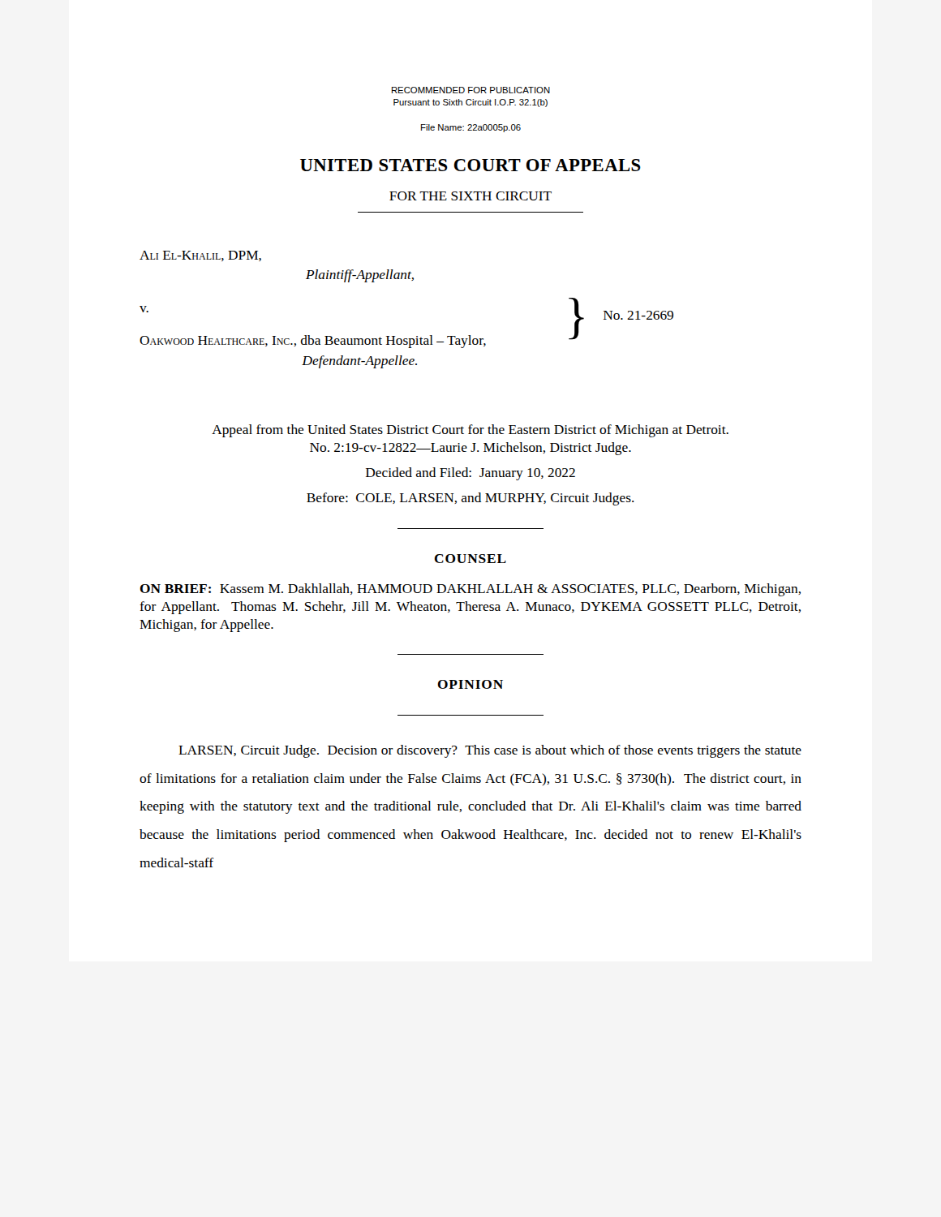RECOMMENDED FOR PUBLICATION
Pursuant to Sixth Circuit I.O.P. 32.1(b)
File Name: 22a0005p.06
UNITED STATES COURT OF APPEALS
FOR THE SIXTH CIRCUIT
| Ali El-Khalil , DPM, Plaintiff-Appellant, v. Oakwood Healthcare , Inc. , dba Beaumont Hospital – Taylor, Defendant-Appellee. | } | No. 21-2669 |
Appeal from the United States District Court for the Eastern District of Michigan at Detroit.
No. 2:19-cv-12822—Laurie J. Michelson, District Judge.
Decided and Filed: January 10, 2022
Before: COLE, LARSEN, and MURPHY, Circuit Judges.
COUNSEL
ON BRIEF: Kassem M. Dakhlallah, HAMMOUD DAKHLALLAH & ASSOCIATES, PLLC, Dearborn, Michigan, for Appellant. Thomas M. Schehr, Jill M. Wheaton, Theresa A. Munaco, DYKEMA GOSSETT PLLC, Detroit, Michigan, for Appellee.
OPINION
LARSEN, Circuit Judge. Decision or discovery? This case is about which of those events triggers the statute of limitations for a retaliation claim under the False Claims Act (FCA), 31 U.S.C. § 3730(h). The district court, in keeping with the statutory text and the traditional rule, concluded that Dr. Ali El-Khalil's claim was time barred because the limitations period commenced when Oakwood Healthcare, Inc. decided not to renew El-Khalil's medical-staff